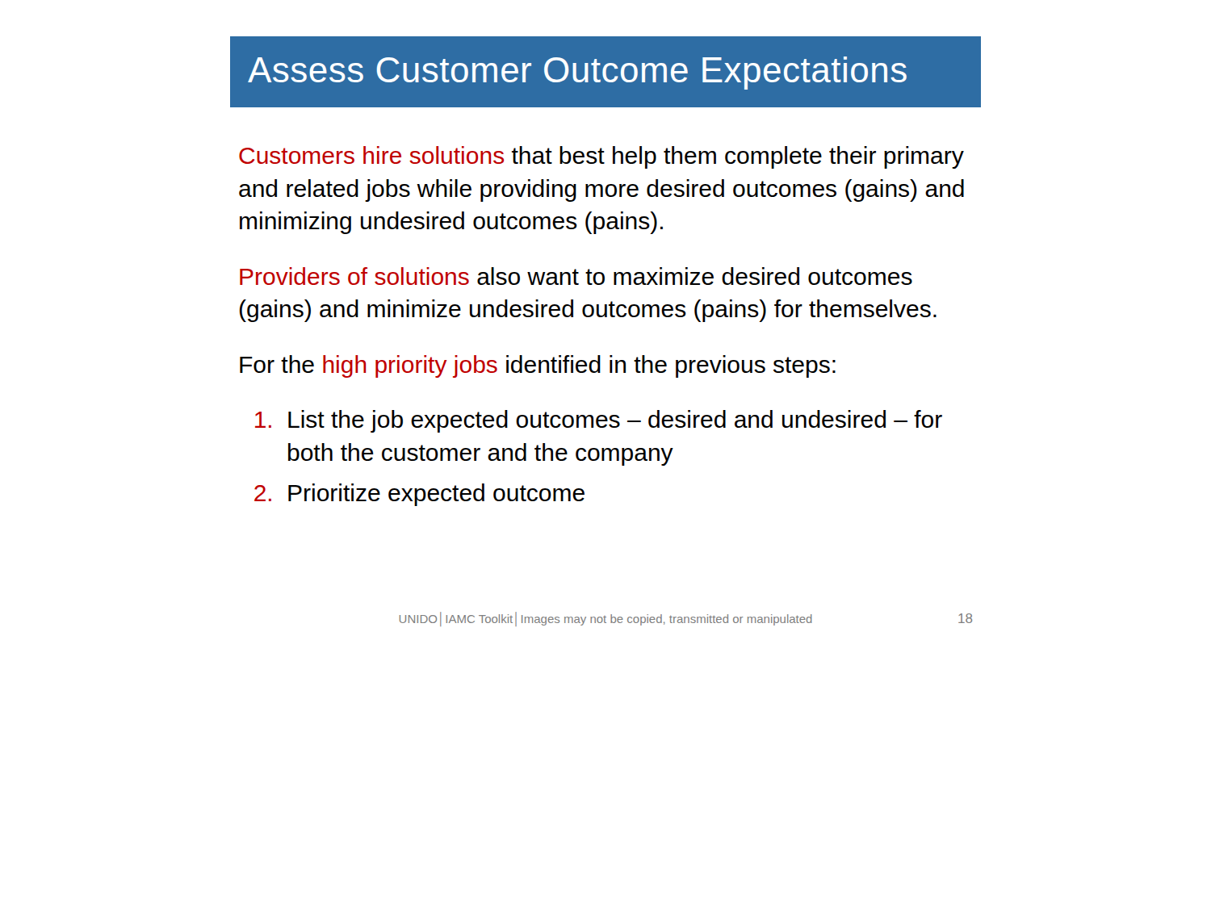Assess Customer Outcome Expectations
Customers hire solutions that best help them complete their primary and related jobs while providing more desired outcomes (gains) and minimizing undesired outcomes (pains).
Providers of solutions also want to maximize desired outcomes (gains) and minimize undesired outcomes (pains) for themselves.
For the high priority jobs identified in the previous steps:
List the job expected outcomes – desired and undesired – for both the customer and the company
Prioritize expected outcome
UNIDO│IAMC Toolkit│Images may not be copied, transmitted or manipulated
18